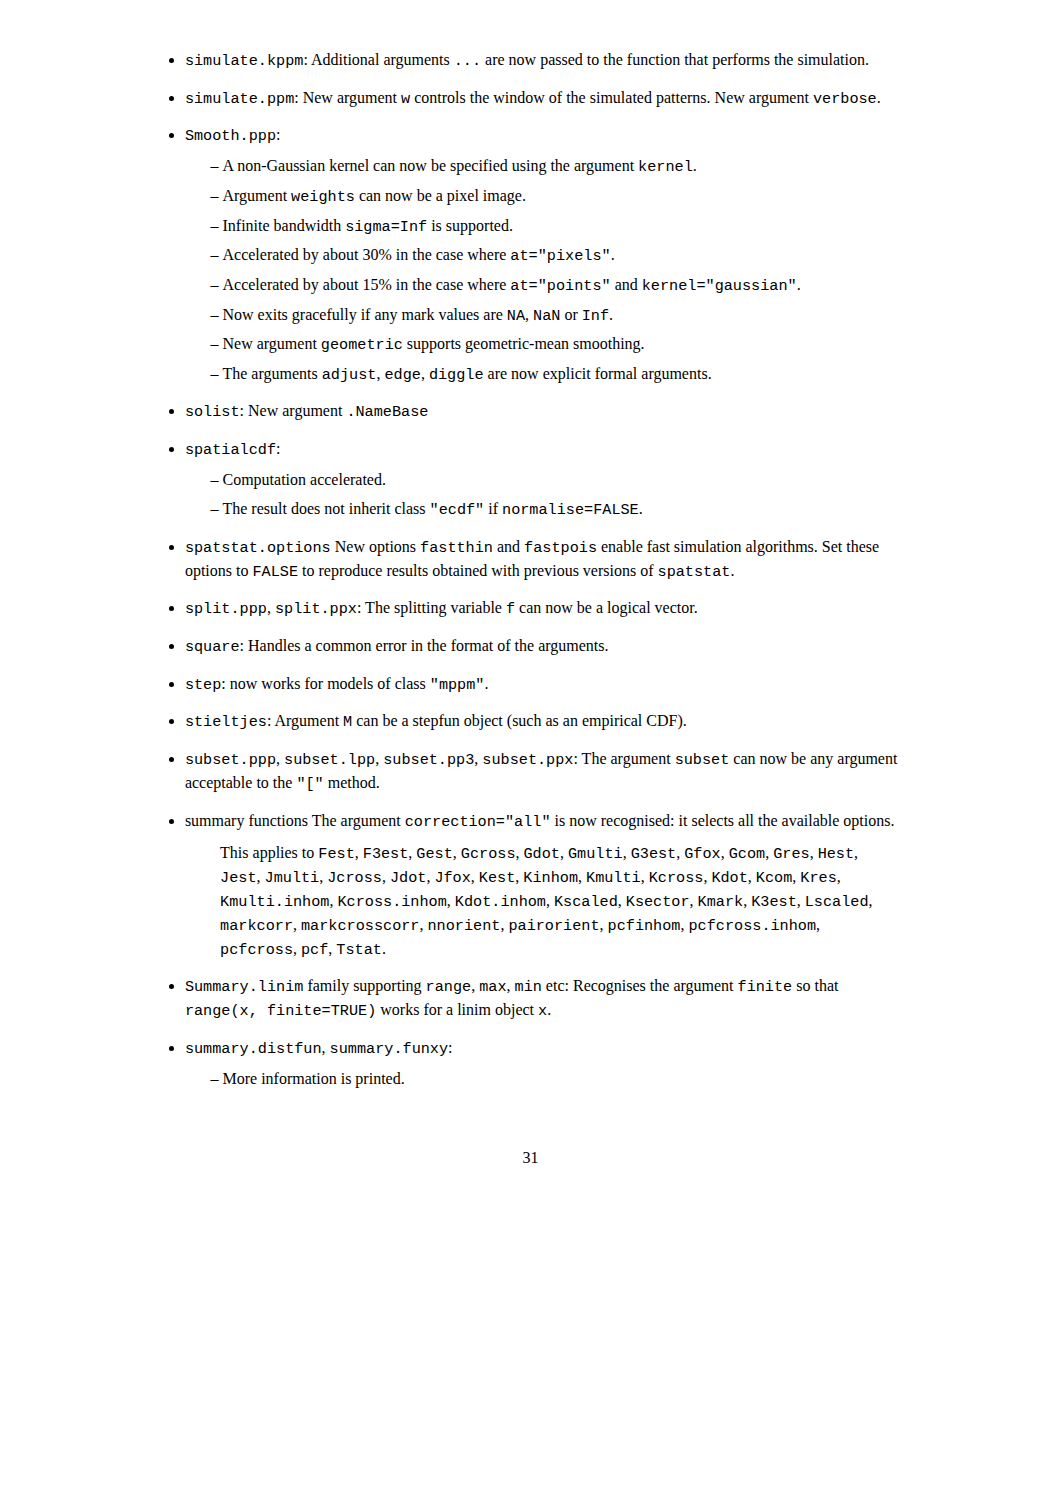simulate.kppm: Additional arguments ... are now passed to the function that performs the simulation.
simulate.ppm: New argument w controls the window of the simulated patterns. New argument verbose.
Smooth.ppp:
A non-Gaussian kernel can now be specified using the argument kernel.
Argument weights can now be a pixel image.
Infinite bandwidth sigma=Inf is supported.
Accelerated by about 30% in the case where at="pixels".
Accelerated by about 15% in the case where at="points" and kernel="gaussian".
Now exits gracefully if any mark values are NA, NaN or Inf.
New argument geometric supports geometric-mean smoothing.
The arguments adjust, edge, diggle are now explicit formal arguments.
solist: New argument .NameBase
spatialcdf:
Computation accelerated.
The result does not inherit class "ecdf" if normalise=FALSE.
spatstat.options New options fastthin and fastpois enable fast simulation algorithms. Set these options to FALSE to reproduce results obtained with previous versions of spatstat.
split.ppp, split.ppx: The splitting variable f can now be a logical vector.
square: Handles a common error in the format of the arguments.
step: now works for models of class "mppm".
stieltjes: Argument M can be a stepfun object (such as an empirical CDF).
subset.ppp, subset.lpp, subset.pp3, subset.ppx: The argument subset can now be any argument acceptable to the "[" method.
summary functions The argument correction="all" is now recognised: it selects all the available options.
This applies to Fest, F3est, Gest, Gcross, Gdot, Gmulti, G3est, Gfox, Gcom, Gres, Hest, Jest, Jmulti, Jcross, Jdot, Jfox, Kest, Kinhom, Kmulti, Kcross, Kdot, Kcom, Kres, Kmulti.inhom, Kcross.inhom, Kdot.inhom, Kscaled, Ksector, Kmark, K3est, Lscaled, markcorr, markcrosscorr, nnorient, pairorient, pcfinhom, pcfcross.inhom, pcfcross, pcf, Tstat.
Summary.linim family supporting range, max, min etc: Recognises the argument finite so that range(x, finite=TRUE) works for a linim object x.
summary.distfun, summary.funxy:
More information is printed.
31